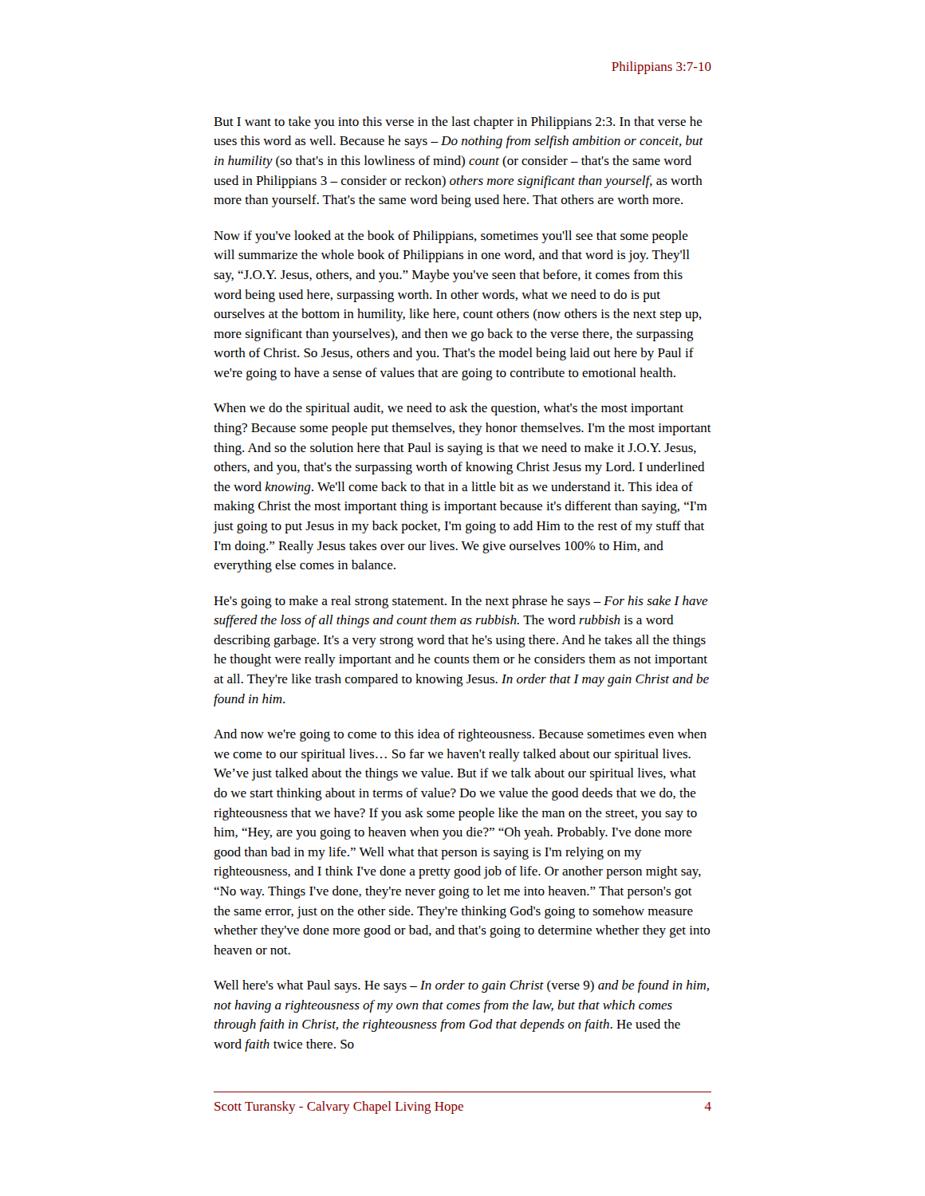Philippians 3:7-10
But I want to take you into this verse in the last chapter in Philippians 2:3. In that verse he uses this word as well. Because he says – Do nothing from selfish ambition or conceit, but in humility (so that's in this lowliness of mind) count (or consider – that's the same word used in Philippians 3 – consider or reckon) others more significant than yourself, as worth more than yourself. That's the same word being used here. That others are worth more.
Now if you've looked at the book of Philippians, sometimes you'll see that some people will summarize the whole book of Philippians in one word, and that word is joy. They'll say, “J.O.Y. Jesus, others, and you.” Maybe you've seen that before, it comes from this word being used here, surpassing worth. In other words, what we need to do is put ourselves at the bottom in humility, like here, count others (now others is the next step up, more significant than yourselves), and then we go back to the verse there, the surpassing worth of Christ. So Jesus, others and you. That's the model being laid out here by Paul if we're going to have a sense of values that are going to contribute to emotional health.
When we do the spiritual audit, we need to ask the question, what's the most important thing? Because some people put themselves, they honor themselves. I'm the most important thing. And so the solution here that Paul is saying is that we need to make it J.O.Y. Jesus, others, and you, that's the surpassing worth of knowing Christ Jesus my Lord. I underlined the word knowing. We'll come back to that in a little bit as we understand it. This idea of making Christ the most important thing is important because it's different than saying, “I'm just going to put Jesus in my back pocket, I'm going to add Him to the rest of my stuff that I'm doing.” Really Jesus takes over our lives. We give ourselves 100% to Him, and everything else comes in balance.
He's going to make a real strong statement. In the next phrase he says – For his sake I have suffered the loss of all things and count them as rubbish. The word rubbish is a word describing garbage. It's a very strong word that he's using there. And he takes all the things he thought were really important and he counts them or he considers them as not important at all. They're like trash compared to knowing Jesus. In order that I may gain Christ and be found in him.
And now we're going to come to this idea of righteousness. Because sometimes even when we come to our spiritual lives… So far we haven't really talked about our spiritual lives. We’ve just talked about the things we value. But if we talk about our spiritual lives, what do we start thinking about in terms of value? Do we value the good deeds that we do, the righteousness that we have? If you ask some people like the man on the street, you say to him, “Hey, are you going to heaven when you die?” “Oh yeah. Probably. I've done more good than bad in my life.” Well what that person is saying is I'm relying on my righteousness, and I think I've done a pretty good job of life. Or another person might say, “No way. Things I've done, they're never going to let me into heaven.” That person's got the same error, just on the other side. They're thinking God's going to somehow measure whether they've done more good or bad, and that's going to determine whether they get into heaven or not.
Well here's what Paul says. He says – In order to gain Christ (verse 9) and be found in him, not having a righteousness of my own that comes from the law, but that which comes through faith in Christ, the righteousness from God that depends on faith. He used the word faith twice there. So
Scott Turansky - Calvary Chapel Living Hope 4